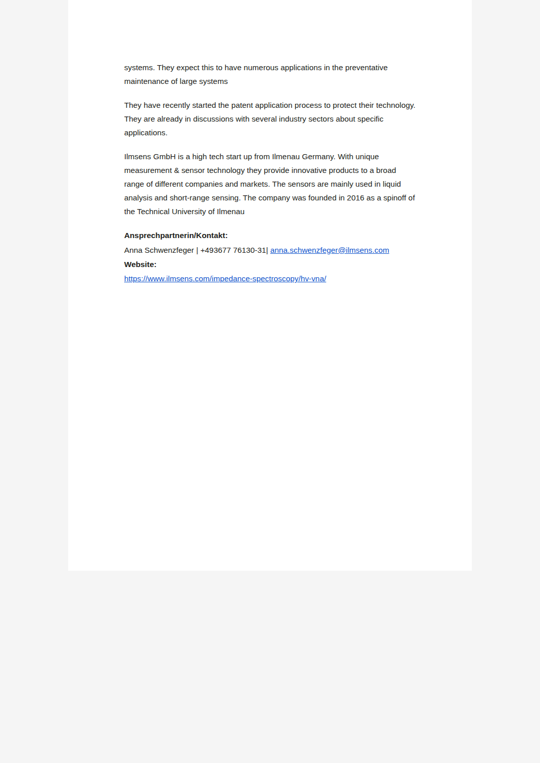systems. They expect this to have numerous applications in the preventative
maintenance of large systems
They have recently started the patent application process to protect their technology. They are already in discussions with several industry sectors about specific applications.
Ilmsens GmbH is a high tech start up from Ilmenau Germany. With unique measurement & sensor technology they provide innovative products to a broad range of different companies and markets. The sensors are mainly used in liquid analysis and short-range sensing. The company was founded in 2016 as a spinoff of the Technical University of Ilmenau
Ansprechpartnerin/Kontakt:
Anna Schwenzfeger | +493677 76130-31| anna.schwenzfeger@ilmsens.com
Website:
https://www.ilmsens.com/impedance-spectroscopy/hv-vna/